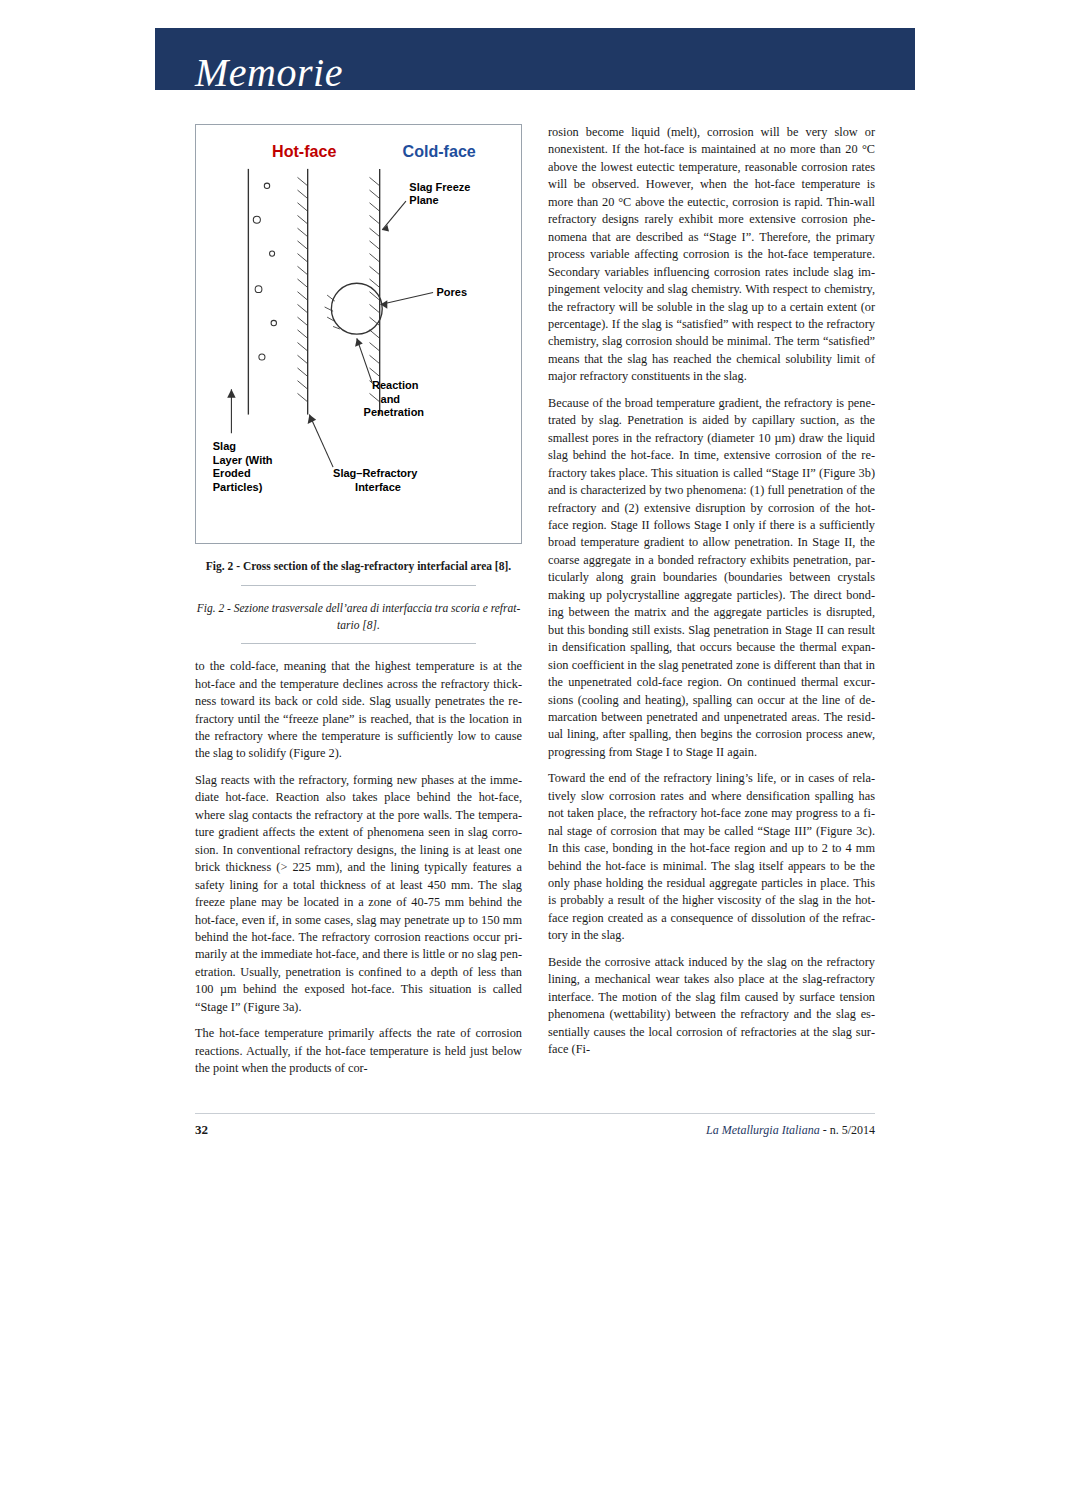Memorie
Hot-face Cold-face Slag Freeze Plane Pores Reaction and Penetration Slag Layer (With Eroded Particles) Slag–Refractory Interface
Fig. 2 - Cross section of the slag-refractory interfacial area [8].
Fig. 2 - Sezione trasversale dell’area di interfaccia tra scoria e refrattario [8].
to the cold-face, meaning that the highest temperature is at the hot-face and the temperature declines across the refractory thickness toward its back or cold side. Slag usually penetrates the refractory until the “freeze plane” is reached, that is the location in the refractory where the temperature is sufficiently low to cause the slag to solidify (Figure 2).
Slag reacts with the refractory, forming new phases at the immediate hot-face. Reaction also takes place behind the hot-face, where slag contacts the refractory at the pore walls. The temperature gradient affects the extent of phenomena seen in slag corrosion. In conventional refractory designs, the lining is at least one brick thickness (> 225 mm), and the lining typically features a safety lining for a total thickness of at least 450 mm. The slag freeze plane may be located in a zone of 40-75 mm behind the hot-face, even if, in some cases, slag may penetrate up to 150 mm behind the hot-face. The refractory corrosion reactions occur primarily at the immediate hot-face, and there is little or no slag penetration. Usually, penetration is confined to a depth of less than 100 µm behind the exposed hot-face. This situation is called “Stage I” (Figure 3a).
The hot-face temperature primarily affects the rate of corrosion reactions. Actually, if the hot-face temperature is held just below the point when the products of cor-
rosion become liquid (melt), corrosion will be very slow or nonexistent. If the hot-face is maintained at no more than 20 °C above the lowest eutectic temperature, reasonable corrosion rates will be observed. However, when the hot-face temperature is more than 20 °C above the eutectic, corrosion is rapid. Thin-wall refractory designs rarely exhibit more extensive corrosion phenomena that are described as “Stage I”. Therefore, the primary process variable affecting corrosion is the hot-face temperature. Secondary variables influencing corrosion rates include slag impingement velocity and slag chemistry. With respect to chemistry, the refractory will be soluble in the slag up to a certain extent (or percentage). If the slag is “satisfied” with respect to the refractory chemistry, slag corrosion should be minimal. The term “satisfied” means that the slag has reached the chemical solubility limit of major refractory constituents in the slag.
Because of the broad temperature gradient, the refractory is penetrated by slag. Penetration is aided by capillary suction, as the smallest pores in the refractory (diameter 10 µm) draw the liquid slag behind the hot-face. In time, extensive corrosion of the refractory takes place. This situation is called “Stage II” (Figure 3b) and is characterized by two phenomena: (1) full penetration of the refractory and (2) extensive disruption by corrosion of the hot-face region. Stage II follows Stage I only if there is a sufficiently broad temperature gradient to allow penetration. In Stage II, the coarse aggregate in a bonded refractory exhibits penetration, particularly along grain boundaries (boundaries between crystals making up polycrystalline aggregate particles). The direct bonding between the matrix and the aggregate particles is disrupted, but this bonding still exists. Slag penetration in Stage II can result in densification spalling, that occurs because the thermal expansion coefficient in the slag penetrated zone is different than that in the unpenetrated cold-face region. On continued thermal excursions (cooling and heating), spalling can occur at the line of demarcation between penetrated and unpenetrated areas. The residual lining, after spalling, then begins the corrosion process anew, progressing from Stage I to Stage II again.
Toward the end of the refractory lining’s life, or in cases of relatively slow corrosion rates and where densification spalling has not taken place, the refractory hot-face zone may progress to a final stage of corrosion that may be called “Stage III” (Figure 3c). In this case, bonding in the hot-face region and up to 2 to 4 mm behind the hot-face is minimal. The slag itself appears to be the only phase holding the residual aggregate particles in place. This is probably a result of the higher viscosity of the slag in the hot-face region created as a consequence of dissolution of the refractory in the slag.
Beside the corrosive attack induced by the slag on the refractory lining, a mechanical wear takes also place at the slag-refractory interface. The motion of the slag film caused by surface tension phenomena (wettability) between the refractory and the slag essentially causes the local corrosion of refractories at the slag surface (Fi-
32
La Metallurgia Italiana - n. 5/2014